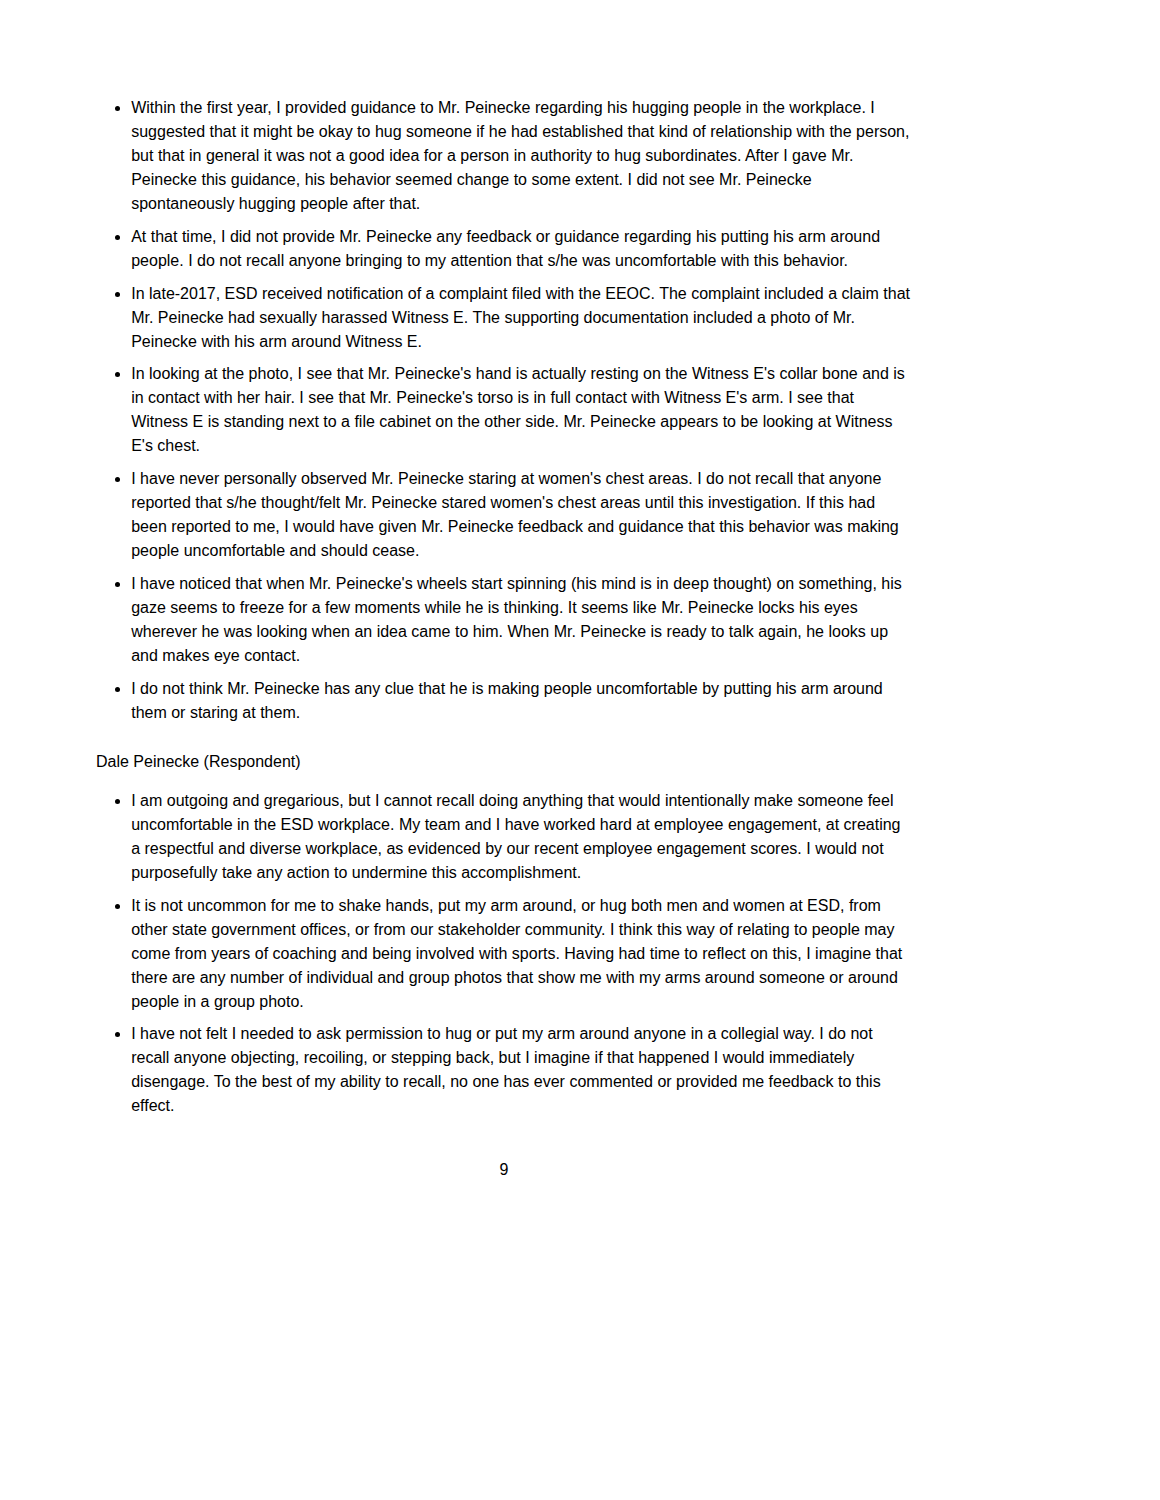Within the first year, I provided guidance to Mr. Peinecke regarding his hugging people in the workplace. I suggested that it might be okay to hug someone if he had established that kind of relationship with the person, but that in general it was not a good idea for a person in authority to hug subordinates. After I gave Mr. Peinecke this guidance, his behavior seemed change to some extent. I did not see Mr. Peinecke spontaneously hugging people after that.
At that time, I did not provide Mr. Peinecke any feedback or guidance regarding his putting his arm around people. I do not recall anyone bringing to my attention that s/he was uncomfortable with this behavior.
In late-2017, ESD received notification of a complaint filed with the EEOC. The complaint included a claim that Mr. Peinecke had sexually harassed Witness E. The supporting documentation included a photo of Mr. Peinecke with his arm around Witness E.
In looking at the photo, I see that Mr. Peinecke's hand is actually resting on the Witness E's collar bone and is in contact with her hair. I see that Mr. Peinecke's torso is in full contact with Witness E's arm. I see that Witness E is standing next to a file cabinet on the other side. Mr. Peinecke appears to be looking at Witness E's chest.
I have never personally observed Mr. Peinecke staring at women's chest areas. I do not recall that anyone reported that s/he thought/felt Mr. Peinecke stared women's chest areas until this investigation. If this had been reported to me, I would have given Mr. Peinecke feedback and guidance that this behavior was making people uncomfortable and should cease.
I have noticed that when Mr. Peinecke's wheels start spinning (his mind is in deep thought) on something, his gaze seems to freeze for a few moments while he is thinking. It seems like Mr. Peinecke locks his eyes wherever he was looking when an idea came to him. When Mr. Peinecke is ready to talk again, he looks up and makes eye contact.
I do not think Mr. Peinecke has any clue that he is making people uncomfortable by putting his arm around them or staring at them.
Dale Peinecke (Respondent)
I am outgoing and gregarious, but I cannot recall doing anything that would intentionally make someone feel uncomfortable in the ESD workplace. My team and I have worked hard at employee engagement, at creating a respectful and diverse workplace, as evidenced by our recent employee engagement scores. I would not purposefully take any action to undermine this accomplishment.
It is not uncommon for me to shake hands, put my arm around, or hug both men and women at ESD, from other state government offices, or from our stakeholder community. I think this way of relating to people may come from years of coaching and being involved with sports. Having had time to reflect on this, I imagine that there are any number of individual and group photos that show me with my arms around someone or around people in a group photo.
I have not felt I needed to ask permission to hug or put my arm around anyone in a collegial way. I do not recall anyone objecting, recoiling, or stepping back, but I imagine if that happened I would immediately disengage. To the best of my ability to recall, no one has ever commented or provided me feedback to this effect.
9